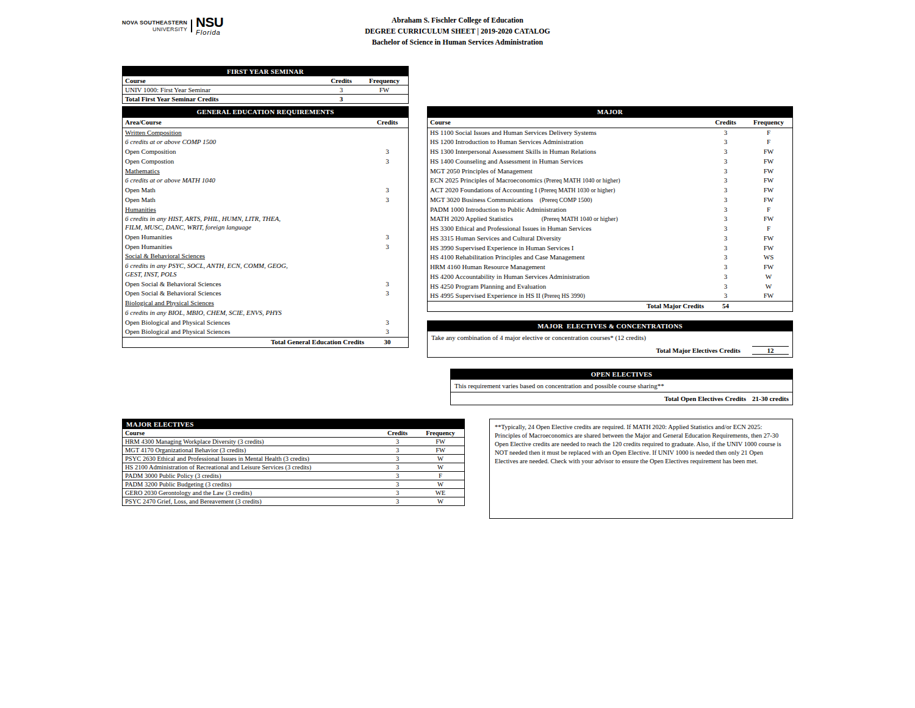NOVA SOUTHEASTERN
UNIVERSITY
NSU
Florida
Abraham S. Fischler College of Education
DEGREE CURRICULUM SHEET | 2019-2020 CATALOG
Bachelor of Science in Human Services Administration
| FIRST YEAR SEMINAR |
| Course | Credits | Frequency |
| UNIV 1000: First Year Seminar | 3 | FW |
| Total First Year Seminar Credits | 3 | |
| GENERAL EDUCATION REQUIREMENTS |
| Area/Course | Credits |
| Written Composition | |
| 6 credits at or above COMP 1500 | |
| Open Composition | 3 |
| Open Compostion | 3 |
| Mathematics | |
| 6 credits at or above MATH 1040 | |
| Open Math | 3 |
| Open Math | 3 |
| Humanities | |
| 6 credits in any HIST, ARTS, PHIL, HUMN, LITR, THEA, FILM, MUSC, DANC, WRIT, foreign language | |
| Open Humanities | 3 |
| Open Humanities | 3 |
| Social & Behavioral Sciences | |
| 6 credits in any PSYC, SOCL, ANTH, ECN, COMM, GEOG, GEST, INST, POLS | |
| Open Social & Behavioral Sciences | 3 |
| Open Social & Behavioral Sciences | 3 |
| Biological and Physical Sciences | |
| 6 credits in any BIOL, MBIO, CHEM, SCIE, ENVS, PHYS | |
| Open Biological and Physical Sciences | 3 |
| Open Biological and Physical Sciences | 3 |
| Total General Education Credits | 30 |
| MAJOR |
| Course | Credits | Frequency |
| HS 1100 Social Issues and Human Services Delivery Systems | 3 | F |
| HS 1200 Introduction to Human Services Administration | 3 | F |
| HS 1300 Interpersonal Assessment Skills in Human Relations | 3 | FW |
| HS 1400 Counseling and Assessment in Human Services | 3 | FW |
| MGT 2050 Principles of Management | 3 | FW |
| ECN 2025 Principles of Macroeconomics (Prereq MATH 1040 or higher) | 3 | FW |
| ACT 2020 Foundations of Accounting I (Prereq MATH 1030 or higher) | 3 | FW |
| MGT 3020 Business Communications (Prereq COMP 1500) | 3 | FW |
| PADM 1000 Introduction to Public Administration | 3 | F |
| MATH 2020 Applied Statistics (Prereq MATH 1040 or higher) | 3 | FW |
| HS 3300 Ethical and Professional Issues in Human Services | 3 | F |
| HS 3315 Human Services and Cultural Diversity | 3 | FW |
| HS 3990 Supervised Experience in Human Services I | 3 | FW |
| HS 4100 Rehabilitation Principles and Case Management | 3 | WS |
| HRM 4160 Human Resource Management | 3 | FW |
| HS 4200 Accountability in Human Services Administration | 3 | W |
| HS 4250 Program Planning and Evaluation | 3 | W |
| HS 4995 Supervised Experience in HS II (Prereq HS 3990) | 3 | FW |
| Total Major Credits | 54 | |
MAJOR ELECTIVES & CONCENTRATIONS
Take any combination of 4 major elective or concentration courses* (12 credits)
Total Major Electives Credits 12
OPEN ELECTIVES
This requirement varies based on concentration and possible course sharing**
Total Open Electives Credits 21-30 credits
MAJOR ELECTIVES
| Course | Credits | Frequency |
| HRM 4300 Managing Workplace Diversity (3 credits) | 3 | FW |
| MGT 4170 Organizational Behavior (3 credits) | 3 | FW |
| PSYC 2630 Ethical and Professional Issues in Mental Health (3 credits) | 3 | W |
| HS 2100 Administration of Recreational and Leisure Services (3 credits) | 3 | W |
| PADM 3000 Public Policy (3 credits) | 3 | F |
| PADM 3200 Public Budgeting (3 credits) | 3 | W |
| GERO 2030 Gerontology and the Law (3 credits) | 3 | WE |
| PSYC 2470 Grief, Loss, and Bereavement (3 credits) | 3 | W |
**Typically, 24 Open Elective credits are required. If MATH 2020: Applied Statistics and/or ECN 2025: Principles of Macroeconomics are shared between the Major and General Education Requirements, then 27-30 Open Elective credits are needed to reach the 120 credits required to graduate. Also, if the UNIV 1000 course is NOT needed then it must be replaced with an Open Elective. If UNIV 1000 is needed then only 21 Open Electives are needed. Check with your advisor to ensure the Open Electives requirement has been met.